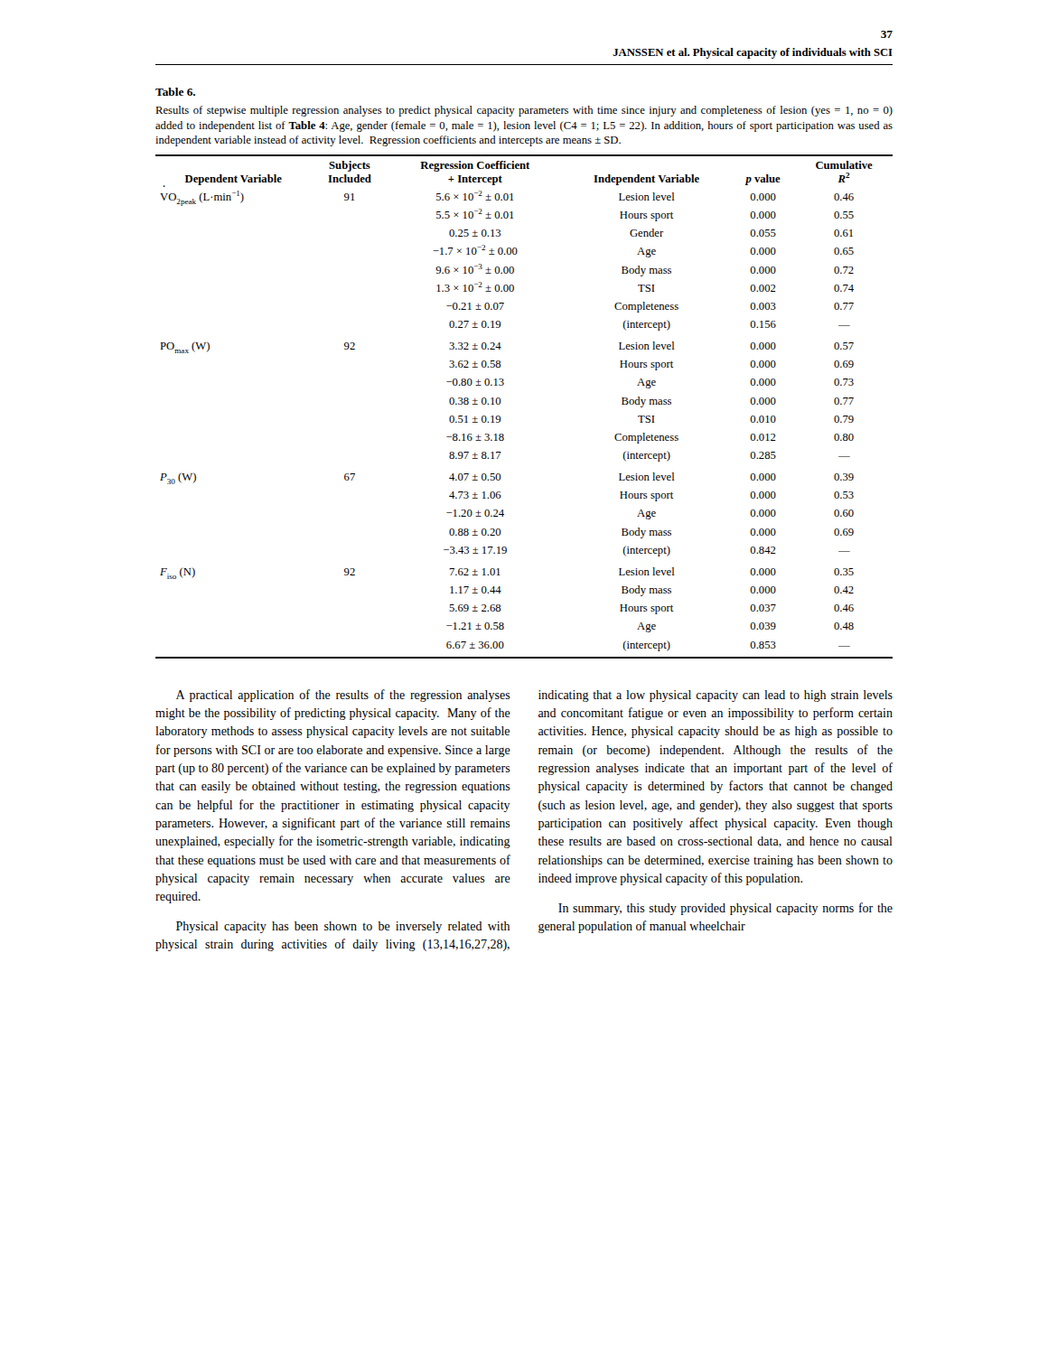37
JANSSEN et al. Physical capacity of individuals with SCI
Table 6.
Results of stepwise multiple regression analyses to predict physical capacity parameters with time since injury and completeness of lesion (yes = 1, no = 0) added to independent list of Table 4: Age, gender (female = 0, male = 1), lesion level (C4 = 1; L5 = 22). In addition, hours of sport participation was used as independent variable instead of activity level. Regression coefficients and intercepts are means ± SD.
| Dependent Variable | Subjects Included | Regression Coefficient + Intercept | Independent Variable | p value | Cumulative R 2 |
| --- | --- | --- | --- | --- | --- |
| V O 2peak (L·min −1 ) | 91 | 5.6 × 10 −2 ± 0.01 | Lesion level | 0.000 | 0.46 |
| | | 5.5 × 10 −2 ± 0.01 | Hours sport | 0.000 | 0.55 |
| | | 0.25 ± 0.13 | Gender | 0.055 | 0.61 |
| | | −1.7 × 10 −2 ± 0.00 | Age | 0.000 | 0.65 |
| | | 9.6 × 10 −3 ± 0.00 | Body mass | 0.000 | 0.72 |
| | | 1.3 × 10 −2 ± 0.00 | TSI | 0.002 | 0.74 |
| | | −0.21 ± 0.07 | Completeness | 0.003 | 0.77 |
| | | 0.27 ± 0.19 | (intercept) | 0.156 | — |
| PO max (W) | 92 | 3.32 ± 0.24 | Lesion level | 0.000 | 0.57 |
| | | 3.62 ± 0.58 | Hours sport | 0.000 | 0.69 |
| | | −0.80 ± 0.13 | Age | 0.000 | 0.73 |
| | | 0.38 ± 0.10 | Body mass | 0.000 | 0.77 |
| | | 0.51 ± 0.19 | TSI | 0.010 | 0.79 |
| | | −8.16 ± 3.18 | Completeness | 0.012 | 0.80 |
| | | 8.97 ± 8.17 | (intercept) | 0.285 | — |
| P 30 (W) | 67 | 4.07 ± 0.50 | Lesion level | 0.000 | 0.39 |
| | | 4.73 ± 1.06 | Hours sport | 0.000 | 0.53 |
| | | −1.20 ± 0.24 | Age | 0.000 | 0.60 |
| | | 0.88 ± 0.20 | Body mass | 0.000 | 0.69 |
| | | −3.43 ± 17.19 | (intercept) | 0.842 | — |
| F iso (N) | 92 | 7.62 ± 1.01 | Lesion level | 0.000 | 0.35 |
| | | 1.17 ± 0.44 | Body mass | 0.000 | 0.42 |
| | | 5.69 ± 2.68 | Hours sport | 0.037 | 0.46 |
| | | −1.21 ± 0.58 | Age | 0.039 | 0.48 |
| | | 6.67 ± 36.00 | (intercept) | 0.853 | — |
A practical application of the results of the regression analyses might be the possibility of predicting physical capacity. Many of the laboratory methods to assess physical capacity levels are not suitable for persons with SCI or are too elaborate and expensive. Since a large part (up to 80 percent) of the variance can be explained by parameters that can easily be obtained without testing, the regression equations can be helpful for the practitioner in estimating physical capacity parameters. However, a significant part of the variance still remains unexplained, especially for the isometric-strength variable, indicating that these equations must be used with care and that measurements of physical capacity remain necessary when accurate values are required.
Physical capacity has been shown to be inversely related with physical strain during activities of daily living (13,14,16,27,28), indicating that a low physical capacity can lead to high strain levels and concomitant fatigue or even an impossibility to perform certain activities. Hence, physical capacity should be as high as possible to remain (or become) independent. Although the results of the regression analyses indicate that an important part of the level of physical capacity is determined by factors that cannot be changed (such as lesion level, age, and gender), they also suggest that sports participation can positively affect physical capacity. Even though these results are based on cross-sectional data, and hence no causal relationships can be determined, exercise training has been shown to indeed improve physical capacity of this population.
In summary, this study provided physical capacity norms for the general population of manual wheelchair